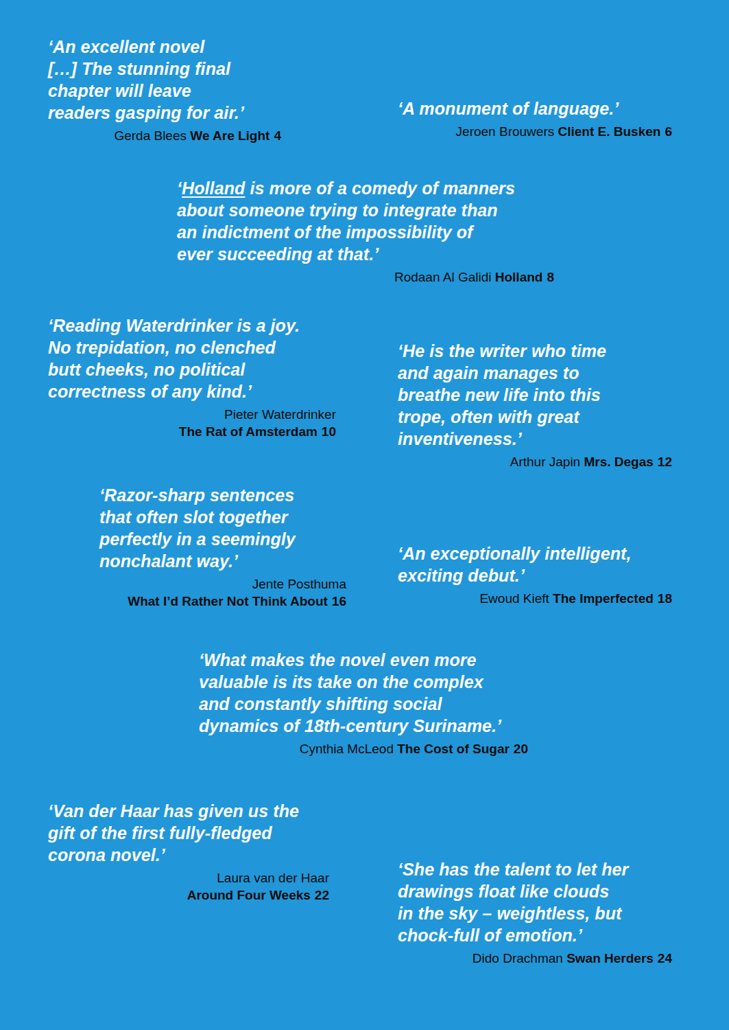‘An excellent novel
[…] The stunning final
chapter will leave
readers gasping for air.’
Gerda Blees We Are Light 4
‘A monument of language.’
Jeroen Brouwers Client E. Busken 6
‘Holland is more of a comedy of manners
about someone trying to integrate than
an indictment of the impossibility of
ever succeeding at that.’
Rodaan Al Galidi Holland 8
‘Reading Waterdrinker is a joy.
No trepidation, no clenched
butt cheeks, no political
correctness of any kind.’
Pieter Waterdrinker
The Rat of Amsterdam 10
‘He is the writer who time
and again manages to
breathe new life into this
trope, often with great
inventiveness.’
Arthur Japin Mrs. Degas 12
‘Razor-sharp sentences
that often slot together
perfectly in a seemingly
nonchalant way.’
Jente Posthuma
What I’d Rather Not Think About 16
‘An exceptionally intelligent,
exciting debut.’
Ewoud Kieft The Imperfected 18
‘What makes the novel even more
valuable is its take on the complex
and constantly shifting social
dynamics of 18th-century Suriname.’
Cynthia McLeod The Cost of Sugar 20
‘Van der Haar has given us the
gift of the first fully-fledged
corona novel.’
Laura van der Haar
Around Four Weeks 22
‘She has the talent to let her
drawings float like clouds
in the sky – weightless, but
chock-full of emotion.’
Dido Drachman Swan Herders 24